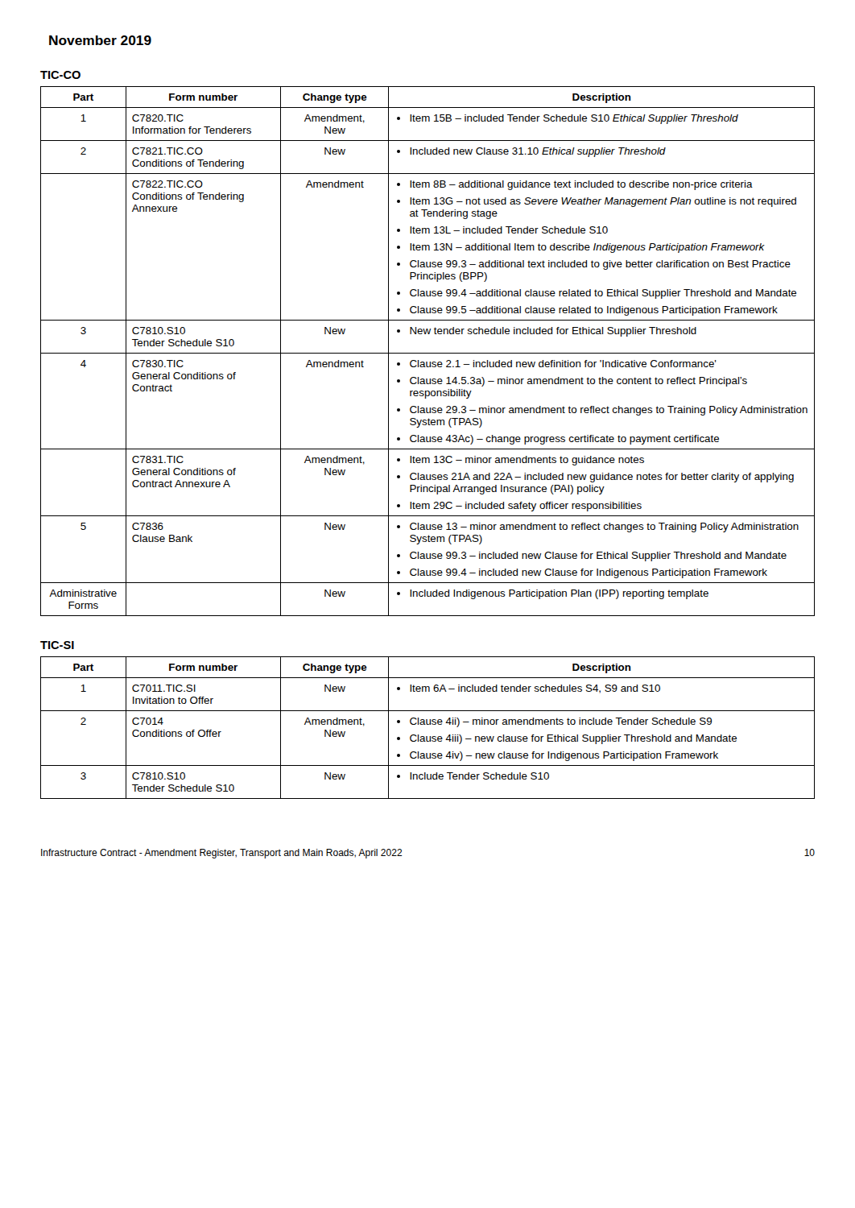November 2019
TIC-CO
| Part | Form number | Change type | Description |
| --- | --- | --- | --- |
| 1 | C7820.TIC Information for Tenderers | Amendment, New | Item 15B – included Tender Schedule S10 Ethical Supplier Threshold |
| 2 | C7821.TIC.CO Conditions of Tendering | New | Included new Clause 31.10 Ethical supplier Threshold |
| | C7822.TIC.CO Conditions of Tendering Annexure | Amendment | Item 8B – additional guidance text included to describe non-price criteria Item 13G – not used as Severe Weather Management Plan outline is not required at Tendering stage Item 13L – included Tender Schedule S10 Item 13N – additional Item to describe Indigenous Participation Framework Clause 99.3 – additional text included to give better clarification on Best Practice Principles (BPP) Clause 99.4 –additional clause related to Ethical Supplier Threshold and Mandate Clause 99.5 –additional clause related to Indigenous Participation Framework |
| 3 | C7810.S10 Tender Schedule S10 | New | New tender schedule included for Ethical Supplier Threshold |
| 4 | C7830.TIC General Conditions of Contract | Amendment | Clause 2.1 – included new definition for 'Indicative Conformance' Clause 14.5.3a) – minor amendment to the content to reflect Principal’s responsibility Clause 29.3 – minor amendment to reflect changes to Training Policy Administration System (TPAS) Clause 43Ac) – change progress certificate to payment certificate |
| | C7831.TIC General Conditions of Contract Annexure A | Amendment, New | Item 13C – minor amendments to guidance notes Clauses 21A and 22A – included new guidance notes for better clarity of applying Principal Arranged Insurance (PAI) policy Item 29C – included safety officer responsibilities |
| 5 | C7836 Clause Bank | New | Clause 13 – minor amendment to reflect changes to Training Policy Administration System (TPAS) Clause 99.3 – included new Clause for Ethical Supplier Threshold and Mandate Clause 99.4 – included new Clause for Indigenous Participation Framework |
| Administrative Forms | | New | Included Indigenous Participation Plan (IPP) reporting template |
TIC-SI
| Part | Form number | Change type | Description |
| --- | --- | --- | --- |
| 1 | C7011.TIC.SI Invitation to Offer | New | Item 6A – included tender schedules S4, S9 and S10 |
| 2 | C7014 Conditions of Offer | Amendment, New | Clause 4ii) – minor amendments to include Tender Schedule S9 Clause 4iii) – new clause for Ethical Supplier Threshold and Mandate Clause 4iv) – new clause for Indigenous Participation Framework |
| 3 | C7810.S10 Tender Schedule S10 | New | Include Tender Schedule S10 |
Infrastructure Contract - Amendment Register, Transport and Main Roads, April 2022 10